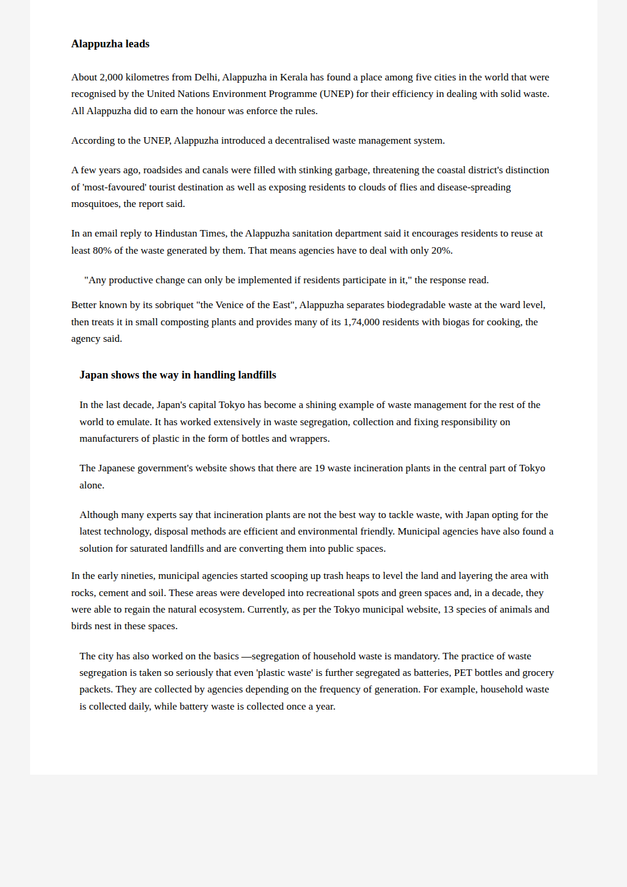Alappuzha leads
About 2,000 kilometres from Delhi, Alappuzha in Kerala has found a place among five cities in the world that were recognised by the United Nations Environment Programme (UNEP) for their efficiency in dealing with solid waste. All Alappuzha did to earn the honour was enforce the rules.
According to the UNEP, Alappuzha introduced a decentralised waste management system.
A few years ago, roadsides and canals were filled with stinking garbage, threatening the coastal district's distinction of 'most-favoured' tourist destination as well as exposing residents to clouds of flies and disease-spreading mosquitoes, the report said.
In an email reply to Hindustan Times, the Alappuzha sanitation department said it encourages residents to reuse at least 80% of the waste generated by them. That means agencies have to deal with only 20%.
"Any productive change can only be implemented if residents participate in it," the response read.
Better known by its sobriquet "the Venice of the East", Alappuzha separates biodegradable waste at the ward level, then treats it in small composting plants and provides many of its 1,74,000 residents with biogas for cooking, the agency said.
Japan shows the way in handling landfills
In the last decade, Japan's capital Tokyo has become a shining example of waste management for the rest of the world to emulate. It has worked extensively in waste segregation, collection and fixing responsibility on manufacturers of plastic in the form of bottles and wrappers.
The Japanese government's website shows that there are 19 waste incineration plants in the central part of Tokyo alone.
Although many experts say that incineration plants are not the best way to tackle waste, with Japan opting for the latest technology, disposal methods are efficient and environmental friendly. Municipal agencies have also found a solution for saturated landfills and are converting them into public spaces.
In the early nineties, municipal agencies started scooping up trash heaps to level the land and layering the area with rocks, cement and soil. These areas were developed into recreational spots and green spaces and, in a decade, they were able to regain the natural ecosystem. Currently, as per the Tokyo municipal website, 13 species of animals and birds nest in these spaces.
The city has also worked on the basics —segregation of household waste is mandatory. The practice of waste segregation is taken so seriously that even 'plastic waste' is further segregated as batteries, PET bottles and grocery packets. They are collected by agencies depending on the frequency of generation. For example, household waste is collected daily, while battery waste is collected once a year.